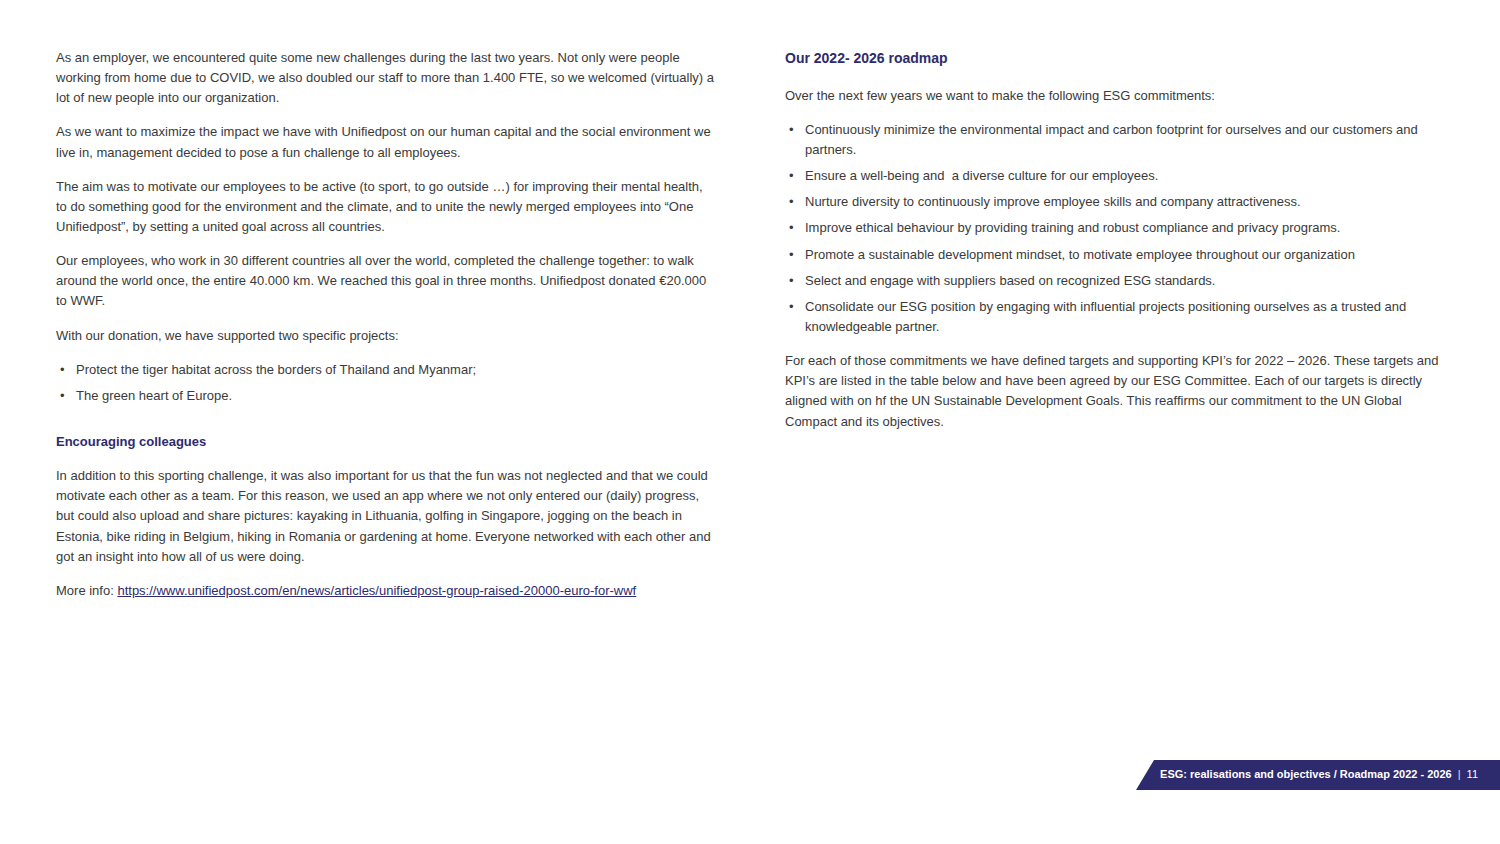As an employer, we encountered quite some new challenges during the last two years. Not only were people working from home due to COVID, we also doubled our staff to more than 1.400 FTE, so we welcomed (virtually) a lot of new people into our organization.
As we want to maximize the impact we have with Unifiedpost on our human capital and the social environment we live in, management decided to pose a fun challenge to all employees.
The aim was to motivate our employees to be active (to sport, to go outside …) for improving their mental health, to do something good for the environment and the climate, and to unite the newly merged employees into “One Unifiedpost”, by setting a united goal across all countries.
Our employees, who work in 30 different countries all over the world, completed the challenge together: to walk around the world once, the entire 40.000 km. We reached this goal in three months. Unifiedpost donated €20.000 to WWF.
With our donation, we have supported two specific projects:
Protect the tiger habitat across the borders of Thailand and Myanmar;
The green heart of Europe.
Encouraging colleagues
In addition to this sporting challenge, it was also important for us that the fun was not neglected and that we could motivate each other as a team. For this reason, we used an app where we not only entered our (daily) progress, but could also upload and share pictures: kayaking in Lithuania, golfing in Singapore, jogging on the beach in Estonia, bike riding in Belgium, hiking in Romania or gardening at home. Everyone networked with each other and got an insight into how all of us were doing.
More info: https://www.unifiedpost.com/en/news/articles/unifiedpost-group-raised-20000-euro-for-wwf
Our 2022- 2026 roadmap
Over the next few years we want to make the following ESG commitments:
Continuously minimize the environmental impact and carbon footprint for ourselves and our customers and partners.
Ensure a well-being and a diverse culture for our employees.
Nurture diversity to continuously improve employee skills and company attractiveness.
Improve ethical behaviour by providing training and robust compliance and privacy programs.
Promote a sustainable development mindset, to motivate employee throughout our organization
Select and engage with suppliers based on recognized ESG standards.
Consolidate our ESG position by engaging with influential projects positioning ourselves as a trusted and knowledgeable partner.
For each of those commitments we have defined targets and supporting KPI’s for 2022 – 2026. These targets and KPI’s are listed in the table below and have been agreed by our ESG Committee. Each of our targets is directly aligned with on hf the UN Sustainable Development Goals. This reaffirms our commitment to the UN Global Compact and its objectives.
ESG: realisations and objectives / Roadmap 2022 - 2026 |11